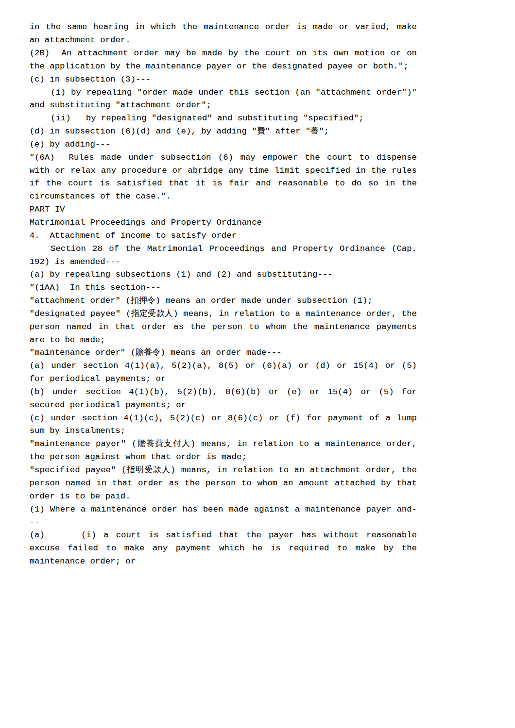in the same hearing in which the maintenance order is made or varied, make an attachment order.
(2B) An attachment order may be made by the court on its own motion or on the application by the maintenance payer or the designated payee or both.";
(c) in subsection (3)---
(i) by repealing "order made under this section (an "attachment order")" and substituting "attachment order";
(ii) by repealing "designated" and substituting "specified";
(d) in subsection (6)(d) and (e), by adding "費" after "養";
(e) by adding---
"(6A) Rules made under subsection (6) may empower the court to dispense with or relax any procedure or abridge any time limit specified in the rules if the court is satisfied that it is fair and reasonable to do so in the circumstances of the case.".
PART IV
Matrimonial Proceedings and Property Ordinance
4. Attachment of income to satisfy order
Section 28 of the Matrimonial Proceedings and Property Ordinance (Cap. 192) is amended---
(a) by repealing subsections (1) and (2) and substituting---
"(1AA) In this section---
"attachment order" (扣押令) means an order made under subsection (1);
"designated payee" (指定受款人) means, in relation to a maintenance order, the person named in that order as the person to whom the maintenance payments are to be made;
"maintenance order" (贍養令) means an order made---
(a) under section 4(1)(a), 5(2)(a), 8(5) or (6)(a) or (d) or 15(4) or (5) for periodical payments; or
(b) under section 4(1)(b), 5(2)(b), 8(6)(b) or (e) or 15(4) or (5) for secured periodical payments; or
(c) under section 4(1)(c), 5(2)(c) or 8(6)(c) or (f) for payment of a lump sum by instalments;
"maintenance payer" (贍養費支付人) means, in relation to a maintenance order, the person against whom that order is made;
"specified payee" (指明受款人) means, in relation to an attachment order, the person named in that order as the person to whom an amount attached by that order is to be paid.
(1) Where a maintenance order has been made against a maintenance payer and---
(a) (i) a court is satisfied that the payer has without reasonable excuse failed to make any payment which he is required to make by the maintenance order; or